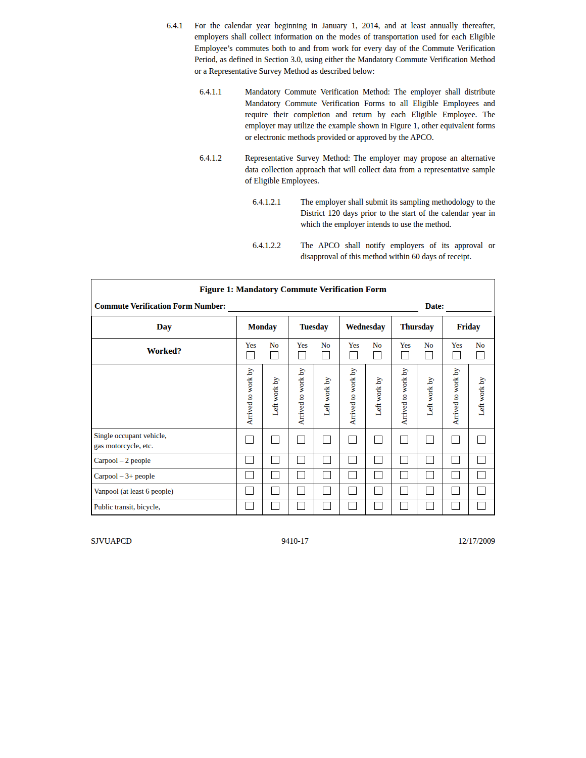6.4.1
For the calendar year beginning in January 1, 2014, and at least annually thereafter, employers shall collect information on the modes of transportation used for each Eligible Employee’s commutes both to and from work for every day of the Commute Verification Period, as defined in Section 3.0, using either the Mandatory Commute Verification Method or a Representative Survey Method as described below:
6.4.1.1
Mandatory Commute Verification Method: The employer shall distribute Mandatory Commute Verification Forms to all Eligible Employees and require their completion and return by each Eligible Employee. The employer may utilize the example shown in Figure 1, other equivalent forms or electronic methods provided or approved by the APCO.
6.4.1.2
Representative Survey Method: The employer may propose an alternative data collection approach that will collect data from a representative sample of Eligible Employees.
6.4.1.2.1
The employer shall submit its sampling methodology to the District 120 days prior to the start of the calendar year in which the employer intends to use the method.
6.4.1.2.2
The APCO shall notify employers of its approval or disapproval of this method within 60 days of receipt.
Figure 1: Mandatory Commute Verification Form
Commute Verification Form Number: Date:
| Day | Monday | Tuesday | Wednesday | Thursday | Friday |
| --- | --- | --- | --- | --- | --- |
| Worked? | Yes No | Yes No | Yes No | Yes No | Yes No |
| | Arrived to work by | Left work by | Arrived to work by | Left work by | Arrived to work by | Left work by | Arrived to work by | Left work by | Arrived to work by | Left work by |
| Single occupant vehicle, gas motorcycle, etc. | | | | | | | | | | |
| Carpool – 2 people | | | | | | | | | | |
| Carpool – 3+ people | | | | | | | | | | |
| Vanpool (at least 6 people) | | | | | | | | | | |
| Public transit, bicycle, | | | | | | | | | | |
SJVUAPCD
9410-17
12/17/2009